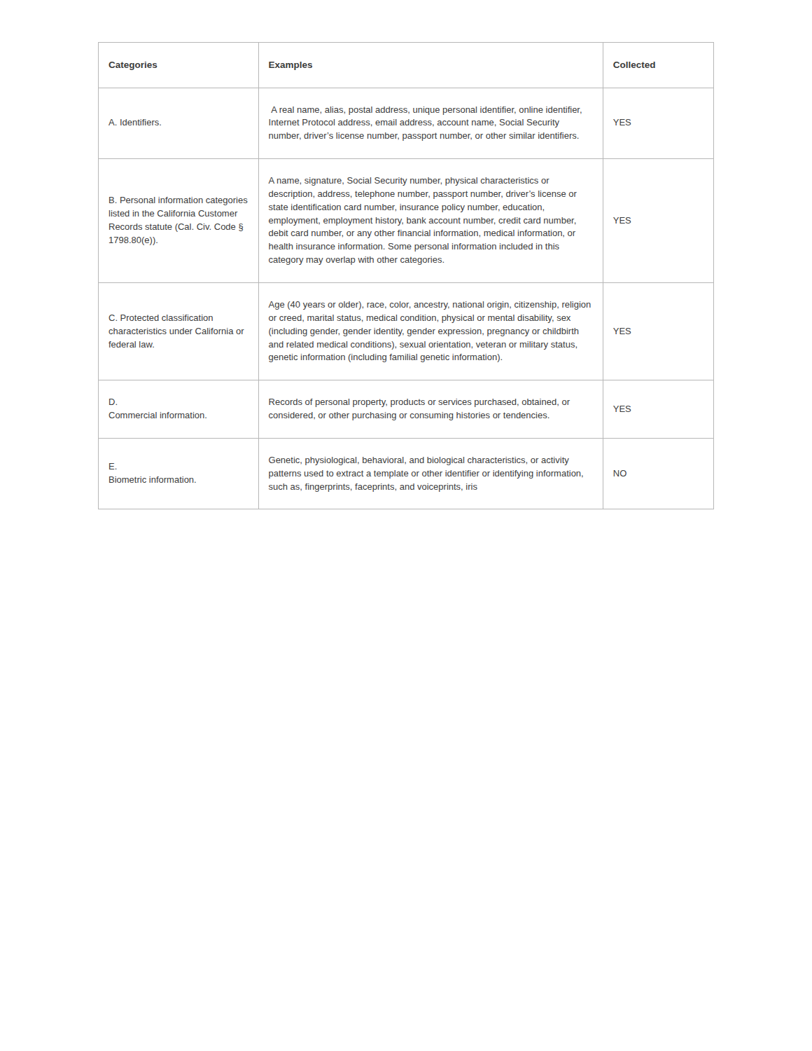| Categories | Examples | Collected |
| --- | --- | --- |
| A. Identifiers. | A real name, alias, postal address, unique personal identifier, online identifier, Internet Protocol address, email address, account name, Social Security number, driver’s license number, passport number, or other similar identifiers. | YES |
| B. Personal information categories listed in the California Customer Records statute (Cal. Civ. Code § 1798.80(e)). | A name, signature, Social Security number, physical characteristics or description, address, telephone number, passport number, driver’s license or state identification card number, insurance policy number, education, employment, employment history, bank account number, credit card number, debit card number, or any other financial information, medical information, or health insurance information. Some personal information included in this category may overlap with other categories. | YES |
| C. Protected classification characteristics under California or federal law. | Age (40 years or older), race, color, ancestry, national origin, citizenship, religion or creed, marital status, medical condition, physical or mental disability, sex (including gender, gender identity, gender expression, pregnancy or childbirth and related medical conditions), sexual orientation, veteran or military status, genetic information (including familial genetic information). | YES |
| D. Commercial information. | Records of personal property, products or services purchased, obtained, or considered, or other purchasing or consuming histories or tendencies. | YES |
| E. Biometric information. | Genetic, physiological, behavioral, and biological characteristics, or activity patterns used to extract a template or other identifier or identifying information, such as, fingerprints, faceprints, and voiceprints, iris | NO |